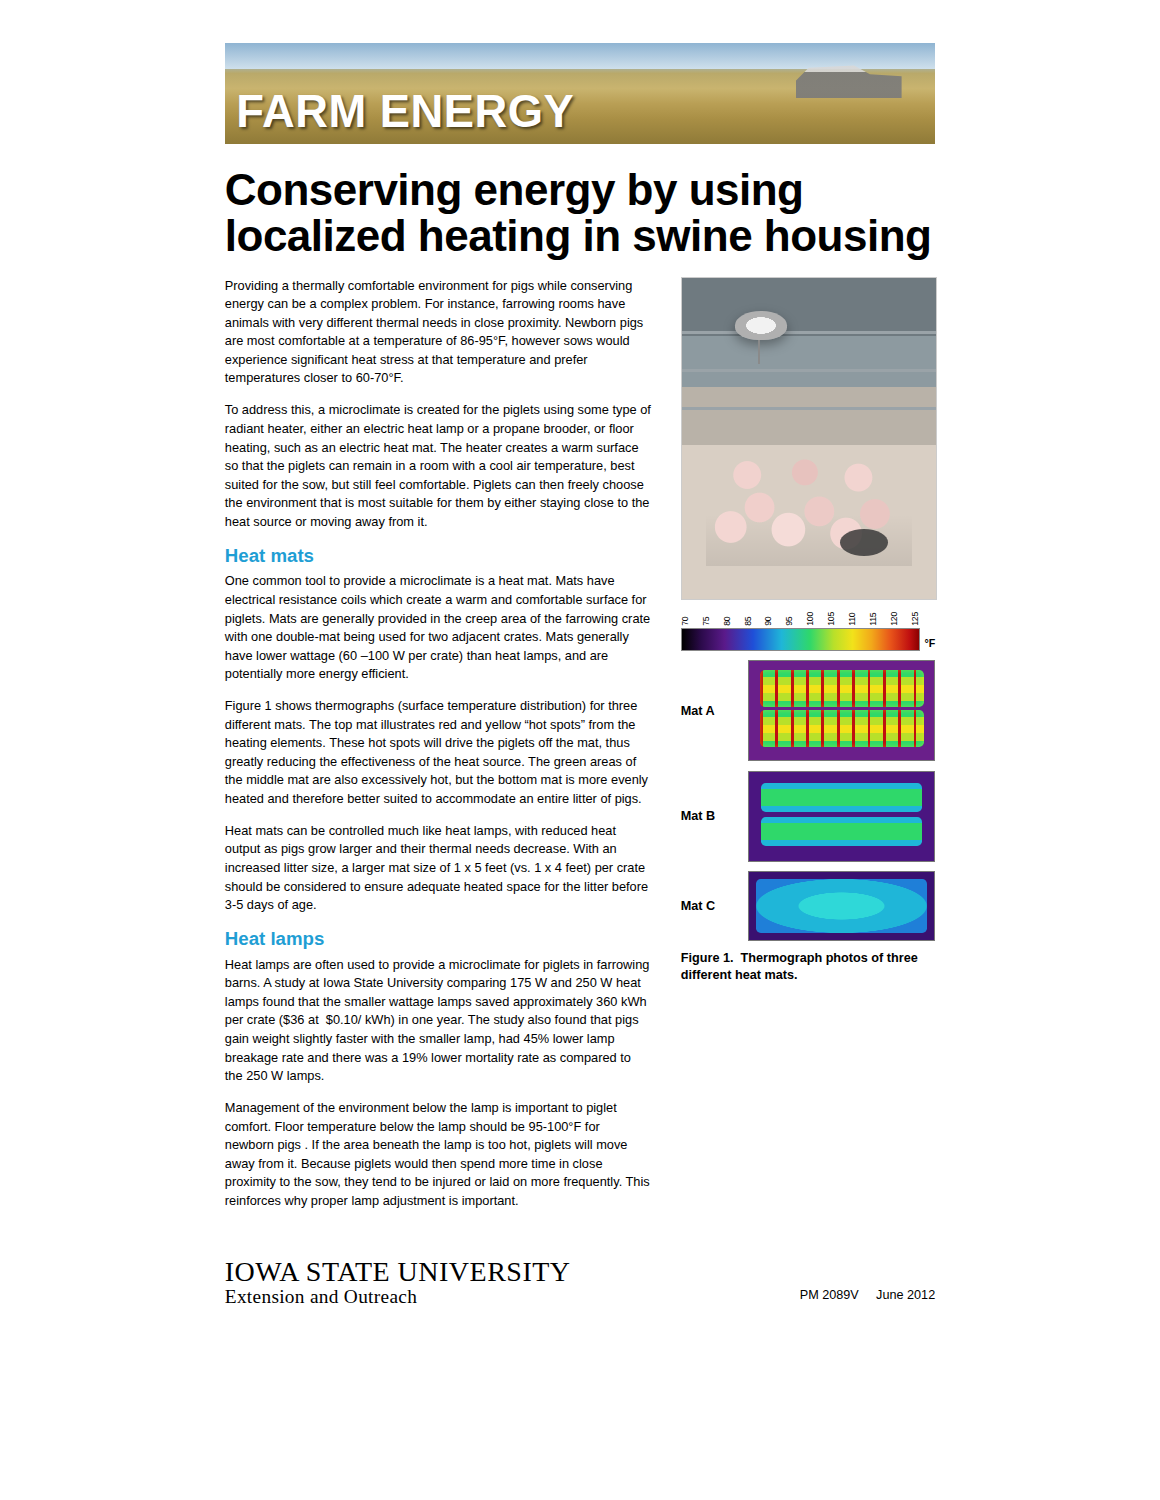FARM ENERGY
Conserving energy by using localized heating in swine housing
Providing a thermally comfortable environment for pigs while conserving energy can be a complex problem. For instance, farrowing rooms have animals with very different thermal needs in close proximity. Newborn pigs are most comfortable at a temperature of 86-95°F, however sows would experience significant heat stress at that temperature and prefer temperatures closer to 60-70°F.
To address this, a microclimate is created for the piglets using some type of radiant heater, either an electric heat lamp or a propane brooder, or floor heating, such as an electric heat mat. The heater creates a warm surface so that the piglets can remain in a room with a cool air temperature, best suited for the sow, but still feel comfortable. Piglets can then freely choose the environment that is most suitable for them by either staying close to the heat source or moving away from it.
Heat mats
One common tool to provide a microclimate is a heat mat. Mats have electrical resistance coils which create a warm and comfortable surface for piglets. Mats are generally provided in the creep area of the farrowing crate with one double-mat being used for two adjacent crates. Mats generally have lower wattage (60 –100 W per crate) than heat lamps, and are potentially more energy efficient.
Figure 1 shows thermographs (surface temperature distribution) for three different mats. The top mat illustrates red and yellow “hot spots” from the heating elements. These hot spots will drive the piglets off the mat, thus greatly reducing the effectiveness of the heat source. The green areas of the middle mat are also excessively hot, but the bottom mat is more evenly heated and therefore better suited to accommodate an entire litter of pigs.
Heat mats can be controlled much like heat lamps, with reduced heat output as pigs grow larger and their thermal needs decrease. With an increased litter size, a larger mat size of 1 x 5 feet (vs. 1 x 4 feet) per crate should be considered to ensure adequate heated space for the litter before 3-5 days of age.
Heat lamps
Heat lamps are often used to provide a microclimate for piglets in farrowing barns. A study at Iowa State University comparing 175 W and 250 W heat lamps found that the smaller wattage lamps saved approximately 360 kWh per crate ($36 at $0.10/ kWh) in one year. The study also found that pigs gain weight slightly faster with the smaller lamp, had 45% lower lamp breakage rate and there was a 19% lower mortality rate as compared to the 250 W lamps.
Management of the environment below the lamp is important to piglet comfort. Floor temperature below the lamp should be 95-100°F for newborn pigs . If the area beneath the lamp is too hot, piglets will move away from it. Because piglets would then spend more time in close proximity to the sow, they tend to be injured or laid on more frequently. This reinforces why proper lamp adjustment is important.
707580859095100105110115120125
°F
Mat A
Mat B
Mat C
Figure 1. Thermograph photos of three different heat mats.
IOWA STATE UNIVERSITY
Extension and Outreach
PM 2089V June 2012